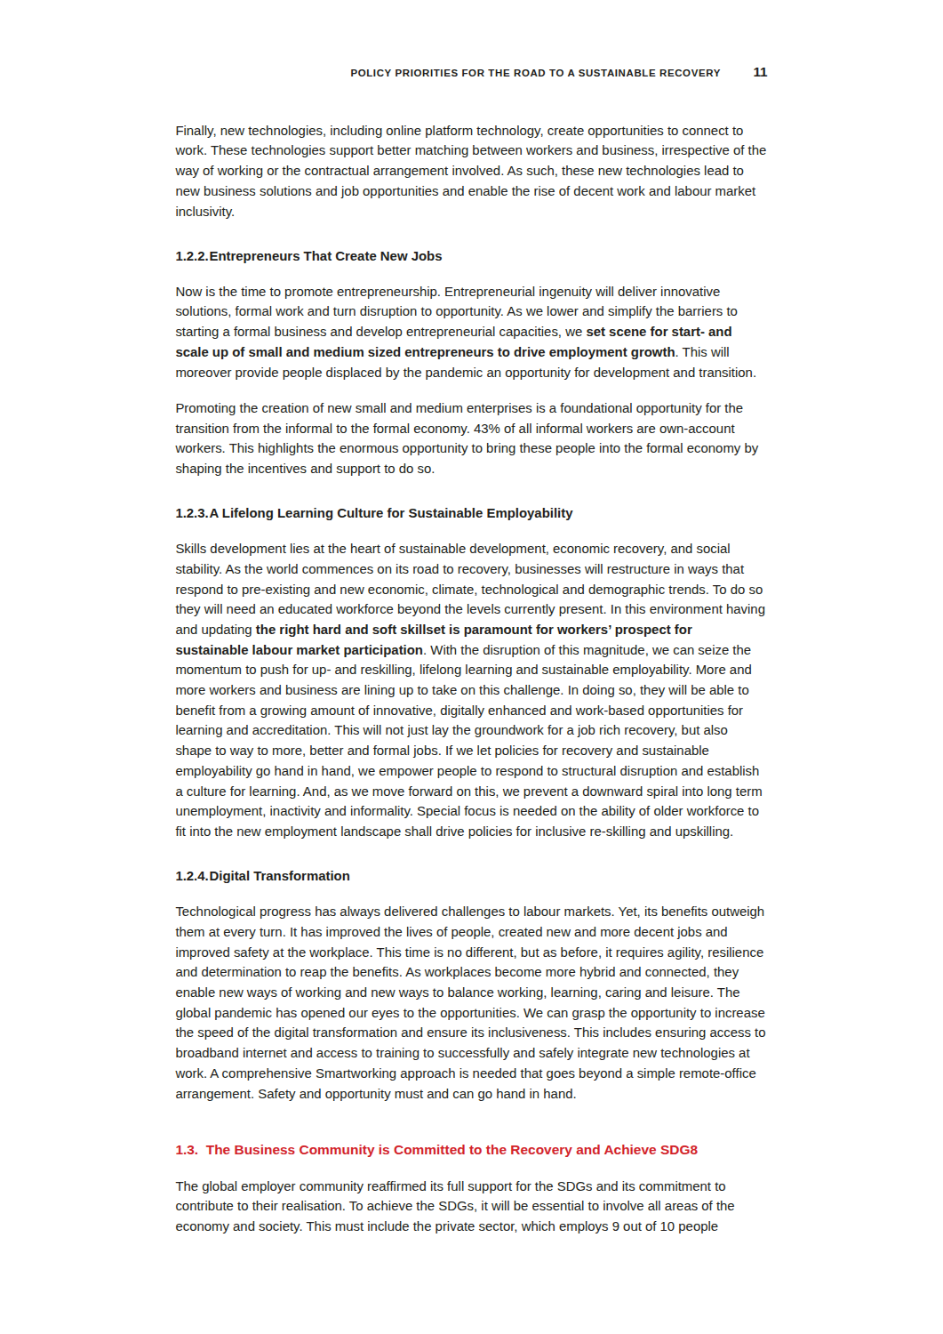Policy Priorities for the Road to a Sustainable Recovery 11
Finally, new technologies, including online platform technology, create opportunities to connect to work. These technologies support better matching between workers and business, irrespective of the way of working or the contractual arrangement involved. As such, these new technologies lead to new business solutions and job opportunities and enable the rise of decent work and labour market inclusivity.
1.2.2. Entrepreneurs That Create New Jobs
Now is the time to promote entrepreneurship. Entrepreneurial ingenuity will deliver innovative solutions, formal work and turn disruption to opportunity. As we lower and simplify the barriers to starting a formal business and develop entrepreneurial capacities, we set scene for start- and scale up of small and medium sized entrepreneurs to drive employment growth. This will moreover provide people displaced by the pandemic an opportunity for development and transition.
Promoting the creation of new small and medium enterprises is a foundational opportunity for the transition from the informal to the formal economy. 43% of all informal workers are own-account workers. This highlights the enormous opportunity to bring these people into the formal economy by shaping the incentives and support to do so.
1.2.3. A Lifelong Learning Culture for Sustainable Employability
Skills development lies at the heart of sustainable development, economic recovery, and social stability. As the world commences on its road to recovery, businesses will restructure in ways that respond to pre-existing and new economic, climate, technological and demographic trends. To do so they will need an educated workforce beyond the levels currently present. In this environment having and updating the right hard and soft skillset is paramount for workers’ prospect for sustainable labour market participation. With the disruption of this magnitude, we can seize the momentum to push for up- and reskilling, lifelong learning and sustainable employability. More and more workers and business are lining up to take on this challenge. In doing so, they will be able to benefit from a growing amount of innovative, digitally enhanced and work-based opportunities for learning and accreditation. This will not just lay the groundwork for a job rich recovery, but also shape to way to more, better and formal jobs. If we let policies for recovery and sustainable employability go hand in hand, we empower people to respond to structural disruption and establish a culture for learning. And, as we move forward on this, we prevent a downward spiral into long term unemployment, inactivity and informality. Special focus is needed on the ability of older workforce to fit into the new employment landscape shall drive policies for inclusive re-skilling and upskilling.
1.2.4. Digital Transformation
Technological progress has always delivered challenges to labour markets. Yet, its benefits outweigh them at every turn. It has improved the lives of people, created new and more decent jobs and improved safety at the workplace. This time is no different, but as before, it requires agility, resilience and determination to reap the benefits. As workplaces become more hybrid and connected, they enable new ways of working and new ways to balance working, learning, caring and leisure. The global pandemic has opened our eyes to the opportunities. We can grasp the opportunity to increase the speed of the digital transformation and ensure its inclusiveness. This includes ensuring access to broadband internet and access to training to successfully and safely integrate new technologies at work. A comprehensive Smartworking approach is needed that goes beyond a simple remote-office arrangement. Safety and opportunity must and can go hand in hand.
1.3. The Business Community is Committed to the Recovery and Achieve SDG8
The global employer community reaffirmed its full support for the SDGs and its commitment to contribute to their realisation. To achieve the SDGs, it will be essential to involve all areas of the economy and society. This must include the private sector, which employs 9 out of 10 people